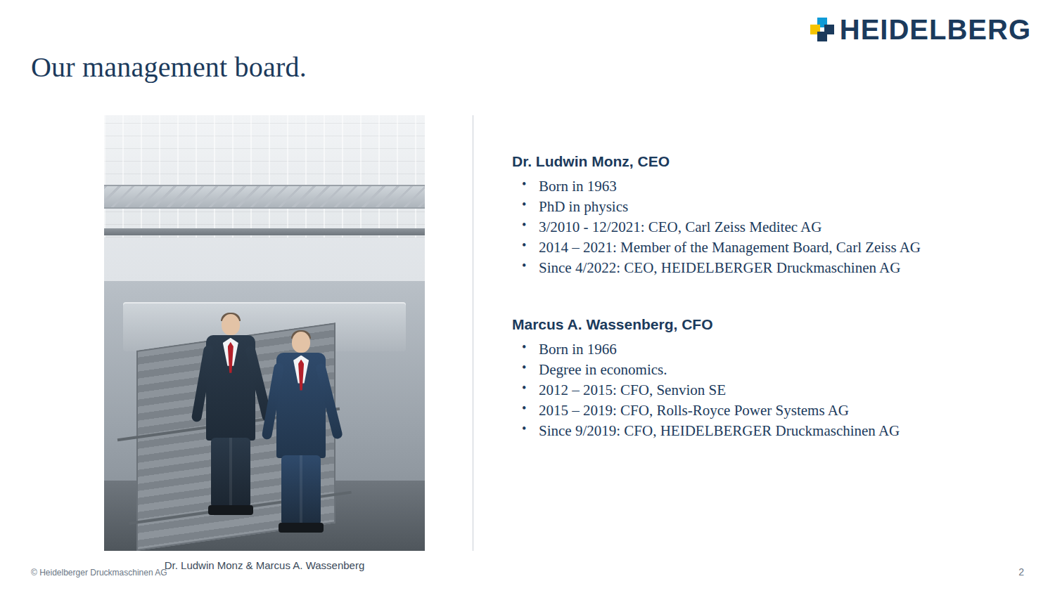HEIDELBERG
Our management board.
Dr. Ludwin Monz & Marcus A. Wassenberg
Dr. Ludwin Monz, CEO
Born in 1963
PhD in physics
3/2010 - 12/2021: CEO, Carl Zeiss Meditec AG
2014 – 2021: Member of the Management Board, Carl Zeiss AG
Since 4/2022: CEO, HEIDELBERGER Druckmaschinen AG
Marcus A. Wassenberg, CFO
Born in 1966
Degree in economics.
2012 – 2015: CFO, Senvion SE
2015 – 2019: CFO, Rolls-Royce Power Systems AG
Since 9/2019: CFO, HEIDELBERGER Druckmaschinen AG
© Heidelberger Druckmaschinen AG
2